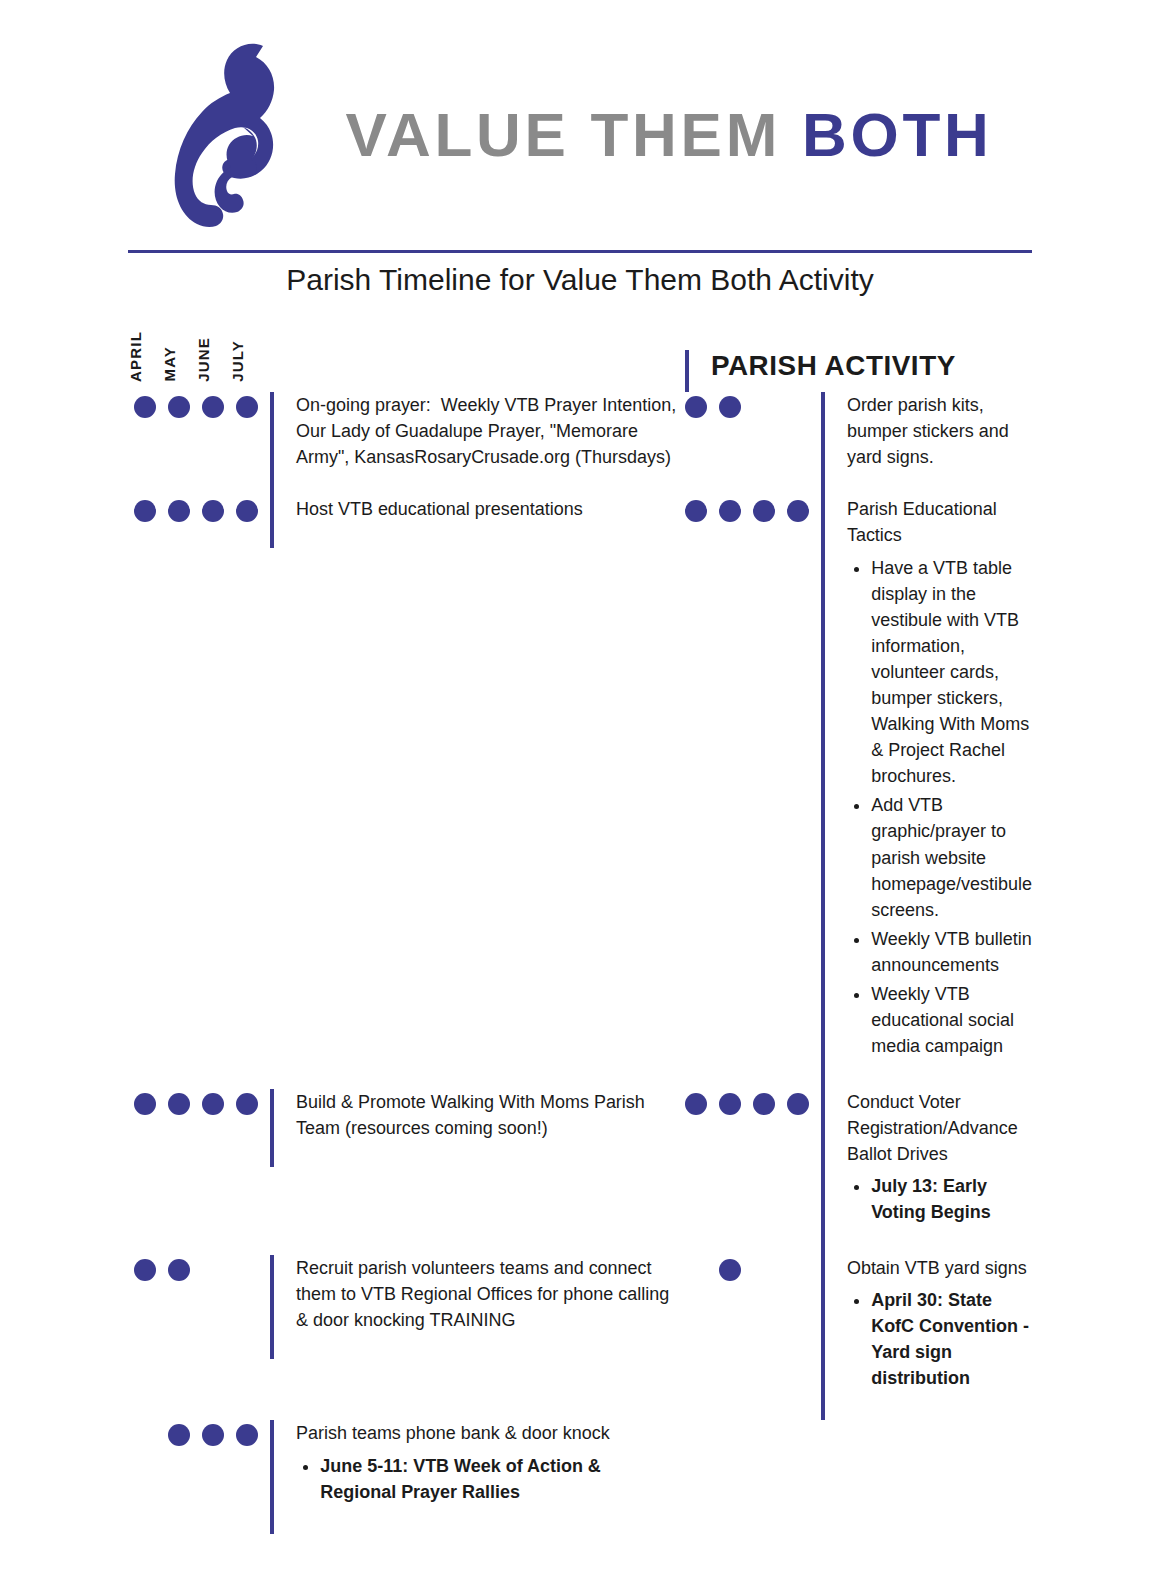VALUE THEM BOTH
Parish Timeline for Value Them Both Activity
APRIL MAY JUNE JULY
PARISH ACTIVITY
On-going prayer: Weekly VTB Prayer Intention, Our Lady of Guadalupe Prayer, "Memorare Army", KansasRosaryCrusade.org (Thursdays)
Order parish kits, bumper stickers and yard signs.
Host VTB educational presentations
Parish Educational Tactics
Have a VTB table display in the vestibule with VTB information, volunteer cards, bumper stickers, Walking With Moms & Project Rachel brochures.
Add VTB graphic/prayer to parish website homepage/vestibule screens.
Weekly VTB bulletin announcements
Weekly VTB educational social media campaign
Build & Promote Walking With Moms Parish Team (resources coming soon!)
Conduct Voter Registration/Advance Ballot Drives
July 13: Early Voting Begins
Recruit parish volunteers teams and connect them to VTB Regional Offices for phone calling & door knocking TRAINING
Obtain VTB yard signs
April 30: State KofC Convention - Yard sign distribution
Parish teams phone bank & door knock
June 5-11: VTB Week of Action & Regional Prayer Rallies